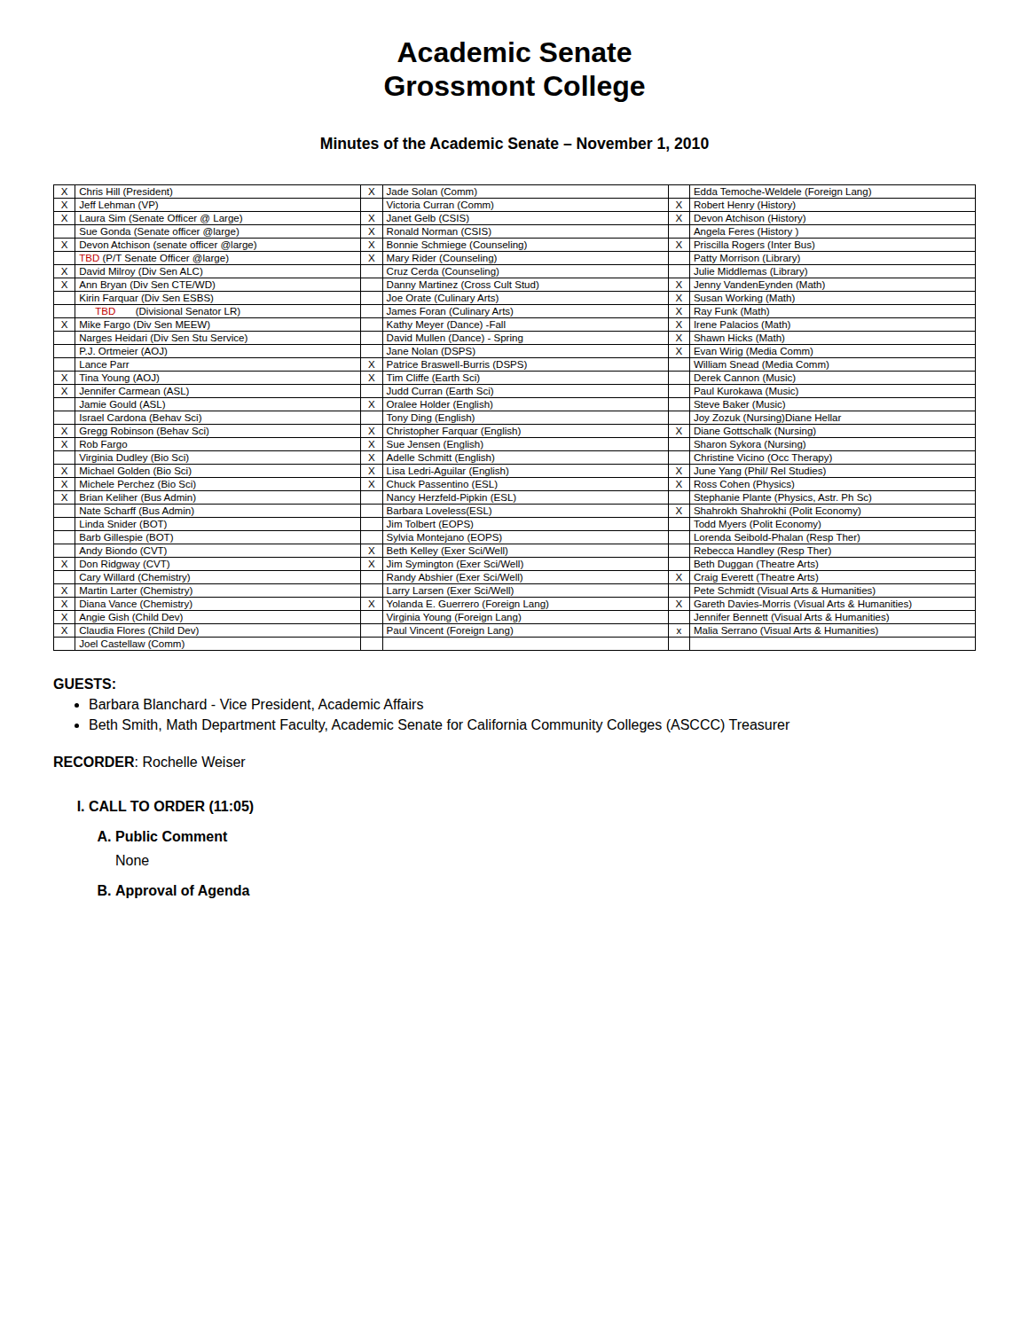Academic Senate
Grossmont College
Minutes of the Academic Senate – November 1, 2010
| X | Chris Hill (President) | X | Jade Solan (Comm) | | Edda Temoche-Weldele (Foreign Lang) |
| X | Jeff Lehman (VP) | | Victoria Curran (Comm) | X | Robert Henry (History) |
| X | Laura Sim (Senate Officer @ Large) | X | Janet Gelb (CSIS) | X | Devon Atchison (History) |
| | Sue Gonda (Senate officer @large) | X | Ronald Norman (CSIS) | | Angela Feres (History ) |
| X | Devon Atchison (senate officer @large) | X | Bonnie Schmiege (Counseling) | X | Priscilla Rogers (Inter Bus) |
| | TBD (P/T Senate Officer @large) | X | Mary Rider (Counseling) | | Patty Morrison (Library) |
| X | David Milroy (Div Sen ALC) | | Cruz Cerda (Counseling) | | Julie Middlemas (Library) |
| X | Ann Bryan (Div Sen CTE/WD) | | Danny Martinez (Cross Cult Stud) | X | Jenny VandenEynden (Math) |
| | Kirin Farquar (Div Sen ESBS) | | Joe Orate (Culinary Arts) | X | Susan Working (Math) |
| | TBD (Divisional Senator LR) | | James Foran (Culinary Arts) | X | Ray Funk (Math) |
| X | Mike Fargo (Div Sen MEEW) | | Kathy Meyer (Dance) -Fall | X | Irene Palacios (Math) |
| | Narges Heidari (Div Sen Stu Service) | | David Mullen (Dance) - Spring | X | Shawn Hicks (Math) |
| | P.J. Ortmeier (AOJ) | | Jane Nolan (DSPS) | X | Evan Wirig (Media Comm) |
| | Lance Parr | X | Patrice Braswell-Burris (DSPS) | | William Snead (Media Comm) |
| X | Tina Young (AOJ) | X | Tim Cliffe (Earth Sci) | | Derek Cannon (Music) |
| X | Jennifer Carmean (ASL) | | Judd Curran (Earth Sci) | | Paul Kurokawa (Music) |
| | Jamie Gould (ASL) | X | Oralee Holder (English) | | Steve Baker (Music) |
| | Israel Cardona (Behav Sci) | | Tony Ding (English) | | Joy Zozuk (Nursing)Diane Hellar |
| X | Gregg Robinson (Behav Sci) | X | Christopher Farquar (English) | X | Diane Gottschalk (Nursing) |
| X | Rob Fargo | X | Sue Jensen (English) | | Sharon Sykora (Nursing) |
| | Virginia Dudley (Bio Sci) | X | Adelle Schmitt (English) | | Christine Vicino (Occ Therapy) |
| X | Michael Golden (Bio Sci) | X | Lisa Ledri-Aguilar (English) | X | June Yang (Phil/ Rel Studies) |
| X | Michele Perchez (Bio Sci) | X | Chuck Passentino (ESL) | X | Ross Cohen (Physics) |
| X | Brian Keliher (Bus Admin) | | Nancy Herzfeld-Pipkin (ESL) | | Stephanie Plante (Physics, Astr. Ph Sc) |
| | Nate Scharff (Bus Admin) | | Barbara Loveless(ESL) | X | Shahrokh Shahrokhi (Polit Economy) |
| | Linda Snider (BOT) | | Jim Tolbert (EOPS) | | Todd Myers (Polit Economy) |
| | Barb Gillespie (BOT) | | Sylvia Montejano (EOPS) | | Lorenda Seibold-Phalan (Resp Ther) |
| | Andy Biondo (CVT) | X | Beth Kelley (Exer Sci/Well) | | Rebecca Handley (Resp Ther) |
| X | Don Ridgway (CVT) | X | Jim Symington (Exer Sci/Well) | | Beth Duggan (Theatre Arts) |
| | Cary Willard (Chemistry) | | Randy Abshier (Exer Sci/Well) | X | Craig Everett (Theatre Arts) |
| X | Martin Larter (Chemistry) | | Larry Larsen (Exer Sci/Well) | | Pete Schmidt (Visual Arts & Humanities) |
| X | Diana Vance (Chemistry) | X | Yolanda E. Guerrero (Foreign Lang) | X | Gareth Davies-Morris (Visual Arts & Humanities) |
| X | Angie Gish (Child Dev) | | Virginia Young (Foreign Lang) | | Jennifer Bennett (Visual Arts & Humanities) |
| X | Claudia Flores (Child Dev) | | Paul Vincent (Foreign Lang) | x | Malia Serrano (Visual Arts & Humanities) |
| | Joel Castellaw (Comm) | | | | |
GUESTS:
Barbara Blanchard - Vice President, Academic Affairs
Beth Smith, Math Department Faculty, Academic Senate for California Community Colleges (ASCCC) Treasurer
RECORDER: Rochelle Weiser
CALL TO ORDER (11:05)
Public Comment
None
Approval of Agenda